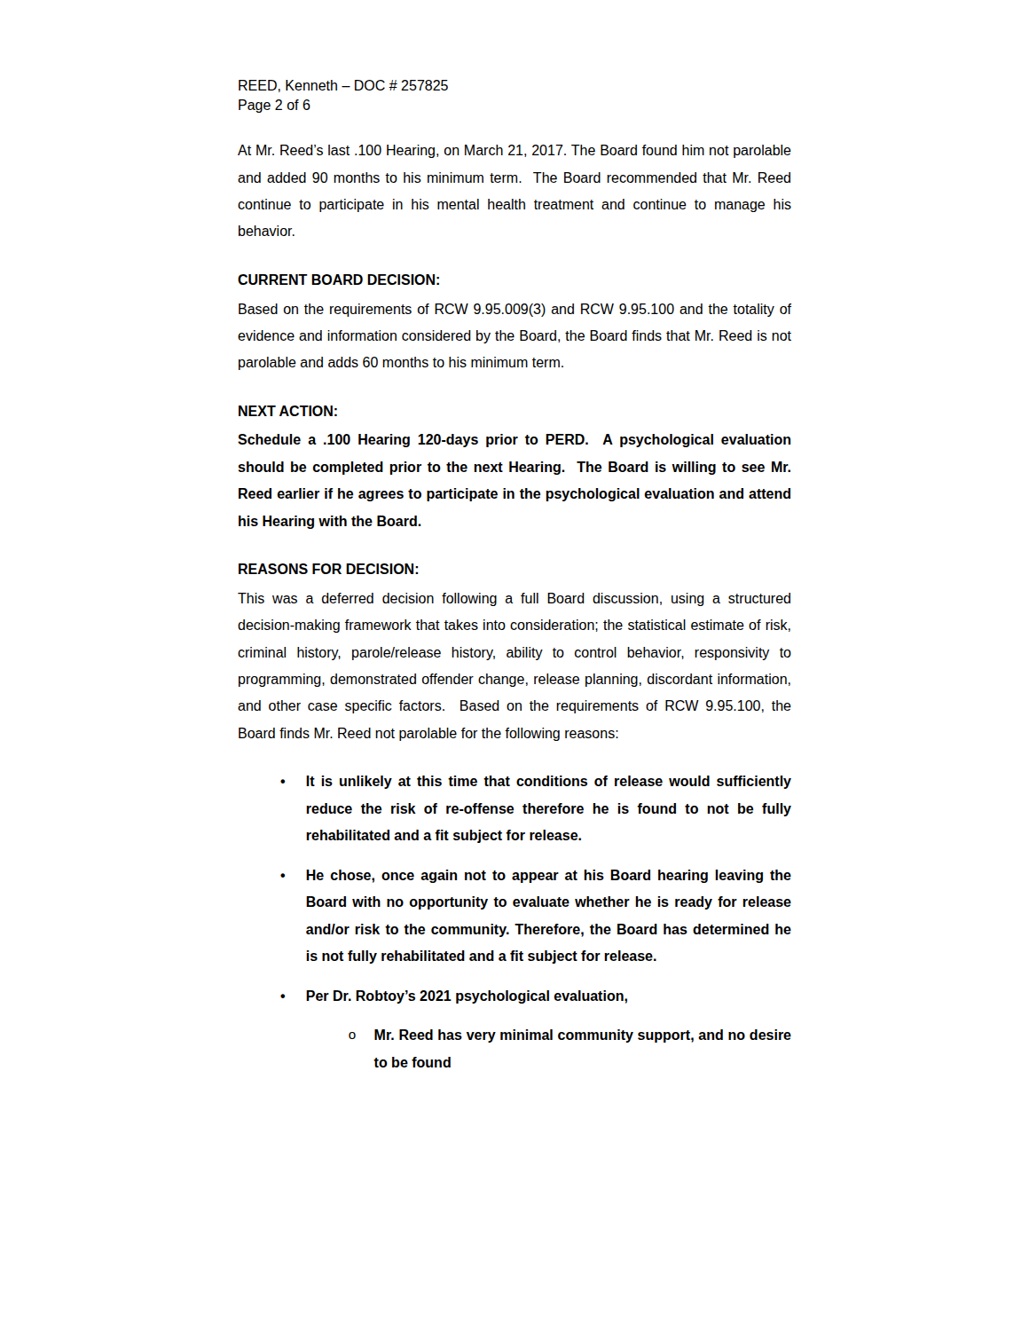REED, Kenneth – DOC # 257825
Page 2 of 6
At Mr. Reed’s last .100 Hearing, on March 21, 2017. The Board found him not parolable and added 90 months to his minimum term. The Board recommended that Mr. Reed continue to participate in his mental health treatment and continue to manage his behavior.
CURRENT BOARD DECISION:
Based on the requirements of RCW 9.95.009(3) and RCW 9.95.100 and the totality of evidence and information considered by the Board, the Board finds that Mr. Reed is not parolable and adds 60 months to his minimum term.
NEXT ACTION:
Schedule a .100 Hearing 120-days prior to PERD. A psychological evaluation should be completed prior to the next Hearing. The Board is willing to see Mr. Reed earlier if he agrees to participate in the psychological evaluation and attend his Hearing with the Board.
REASONS FOR DECISION:
This was a deferred decision following a full Board discussion, using a structured decision-making framework that takes into consideration; the statistical estimate of risk, criminal history, parole/release history, ability to control behavior, responsivity to programming, demonstrated offender change, release planning, discordant information, and other case specific factors. Based on the requirements of RCW 9.95.100, the Board finds Mr. Reed not parolable for the following reasons:
It is unlikely at this time that conditions of release would sufficiently reduce the risk of re-offense therefore he is found to not be fully rehabilitated and a fit subject for release.
He chose, once again not to appear at his Board hearing leaving the Board with no opportunity to evaluate whether he is ready for release and/or risk to the community. Therefore, the Board has determined he is not fully rehabilitated and a fit subject for release.
Per Dr. Robtoy’s 2021 psychological evaluation,
Mr. Reed has very minimal community support, and no desire to be found